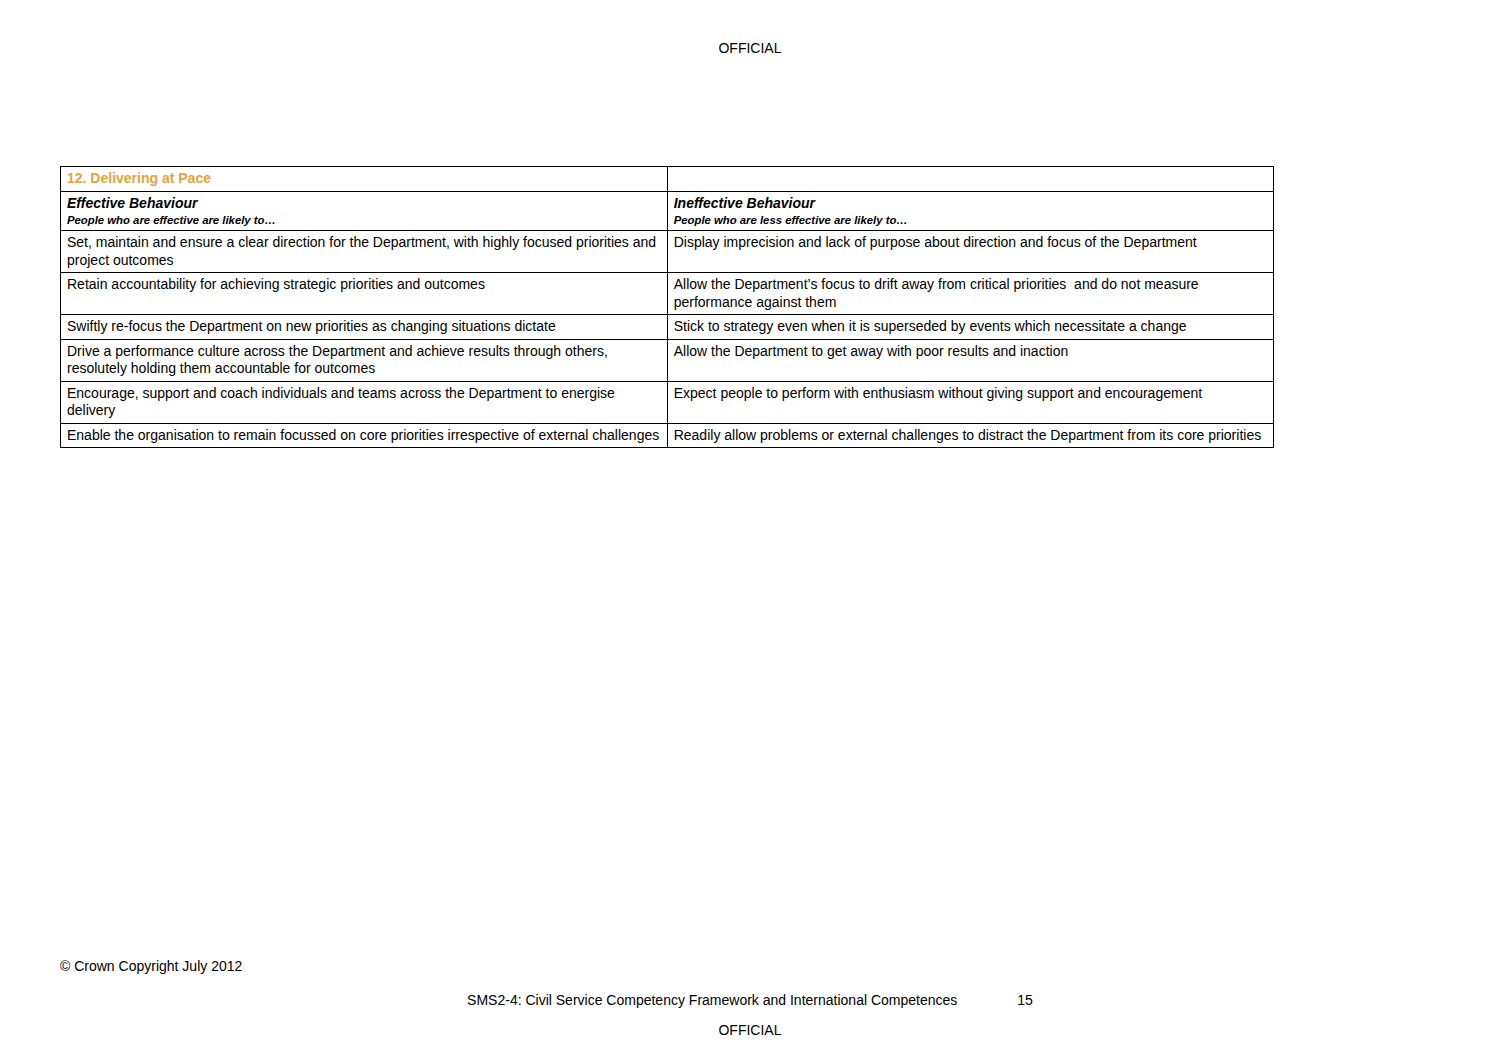OFFICIAL
| 12. Delivering at Pace | |
| Effective Behaviour People who are effective are likely to… | Ineffective Behaviour People who are less effective are likely to… |
| Set, maintain and ensure a clear direction for the Department, with highly focused priorities and project outcomes | Display imprecision and lack of purpose about direction and focus of the Department |
| Retain accountability for achieving strategic priorities and outcomes | Allow the Department’s focus to drift away from critical priorities and do not measure performance against them |
| Swiftly re-focus the Department on new priorities as changing situations dictate | Stick to strategy even when it is superseded by events which necessitate a change |
| Drive a performance culture across the Department and achieve results through others, resolutely holding them accountable for outcomes | Allow the Department to get away with poor results and inaction |
| Encourage, support and coach individuals and teams across the Department to energise delivery | Expect people to perform with enthusiasm without giving support and encouragement |
| Enable the organisation to remain focussed on core priorities irrespective of external challenges | Readily allow problems or external challenges to distract the Department from its core priorities |
© Crown Copyright July 2012
SMS2-4: Civil Service Competency Framework and International Competences15
OFFICIAL